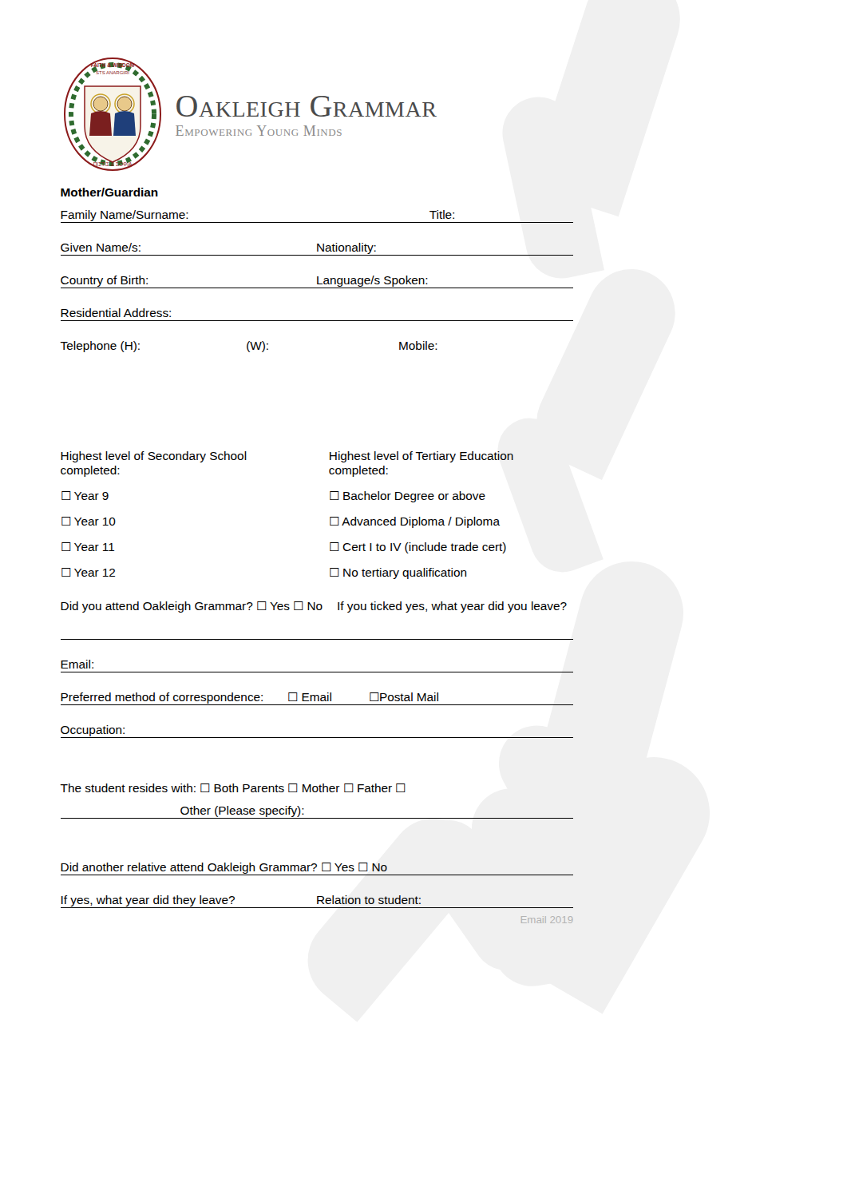FAITH & WISDOM STS ANARGIRI ΠΙΣΤΙΣ & ΣΟΦΙΑ
Oakleigh Grammar
Empowering Young Minds
Mother/Guardian
Family Name/Surname: Title:
Given Name/s: Nationality:
Country of Birth: Language/s Spoken:
Residential Address:
Telephone (H): (W): Mobile:
Highest level of Secondary School completed:
☐ Year 9
☐ Year 10
☐ Year 11
☐ Year 12
Highest level of Tertiary Education completed:
☐ Bachelor Degree or above
☐ Advanced Diploma / Diploma
☐ Cert I to IV (include trade cert)
☐ No tertiary qualification
Did you attend Oakleigh Grammar? ☐ Yes ☐ No If you ticked yes, what year did you leave?
Email:
Preferred method of correspondence: ☐ Email ☐Postal Mail
Occupation:
The student resides with: ☐ Both Parents ☐ Mother ☐ Father ☐
Other (Please specify):
Did another relative attend Oakleigh Grammar? ☐ Yes ☐ No
If yes, what year did they leave? Relation to student:
Email 2019